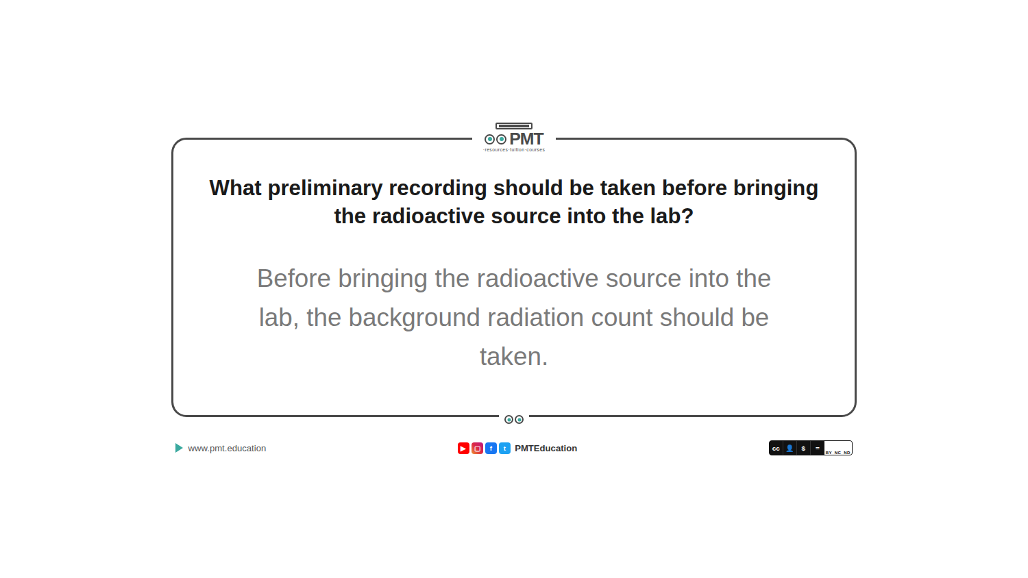PMT
·resources·tuition·courses
What preliminary recording should be taken before bringing the radioactive source into the lab?
Before bringing the radioactive source into the lab, the background radiation count should be taken.
www.pmt.education
▶ ▢ f t PMTEducation
cc
👤
$
=
BY
NC
ND